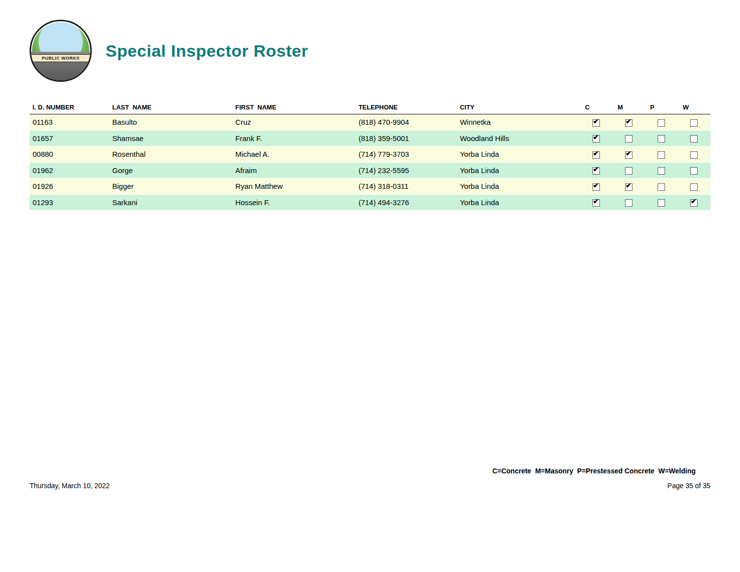Special Inspector Roster
| I. D. NUMBER | LAST NAME | FIRST NAME | TELEPHONE | CITY | C | M | P | W |
| --- | --- | --- | --- | --- | --- | --- | --- | --- |
| 01163 | Basulto | Cruz | (818) 470-9904 | Winnetka | | | | |
| 01657 | Shamsae | Frank F. | (818) 359-5001 | Woodland Hills | | | | |
| 00880 | Rosenthal | Michael A. | (714) 779-3703 | Yorba Linda | | | | |
| 01962 | Gorge | Afraim | (714) 232-5595 | Yorba Linda | | | | |
| 01926 | Bigger | Ryan Matthew | (714) 318-0311 | Yorba Linda | | | | |
| 01293 | Sarkani | Hossein F. | (714) 494-3276 | Yorba Linda | | | | |
C=Concrete M=Masonry P=Prestessed Concrete W=Welding
Thursday, March 10, 2022
Page 35 of 35